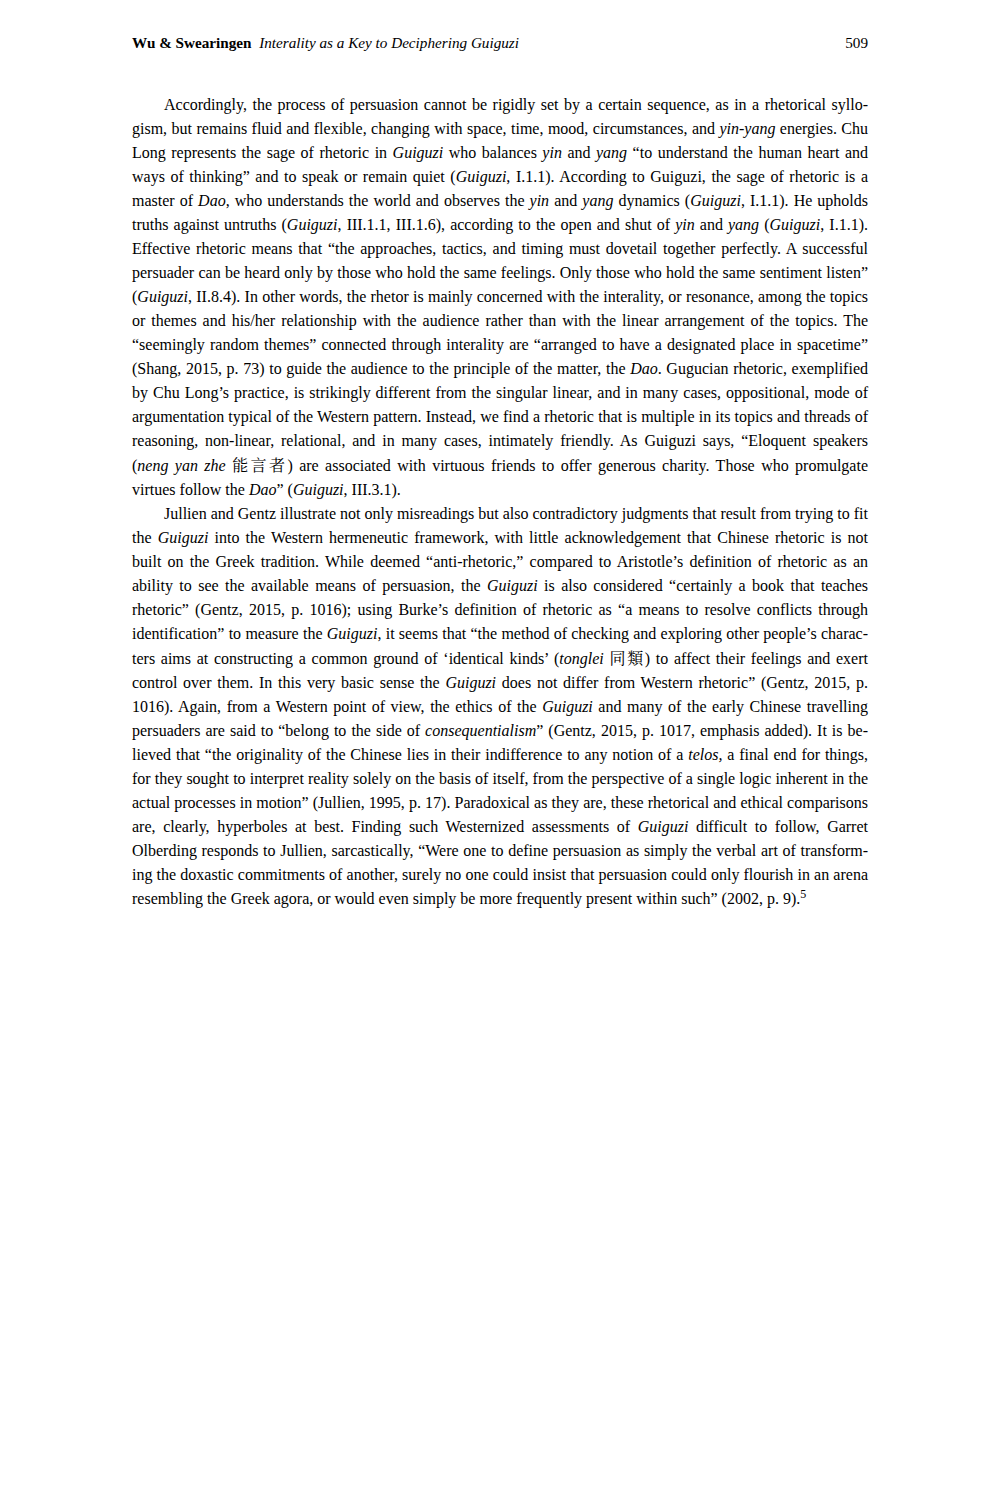Wu & Swearingen Interality as a Key to Deciphering Guiguzi 509
Accordingly, the process of persuasion cannot be rigidly set by a certain sequence, as in a rhetorical syllogism, but remains fluid and flexible, changing with space, time, mood, circumstances, and yin-yang energies. Chu Long represents the sage of rhetoric in Guiguzi who balances yin and yang “to understand the human heart and ways of thinking” and to speak or remain quiet (Guiguzi, I.1.1). According to Guiguzi, the sage of rhetoric is a master of Dao, who understands the world and observes the yin and yang dynamics (Guiguzi, I.1.1). He upholds truths against untruths (Guiguzi, III.1.1, III.1.6), according to the open and shut of yin and yang (Guiguzi, I.1.1). Effective rhetoric means that “the approaches, tactics, and timing must dovetail together perfectly. A successful persuader can be heard only by those who hold the same feelings. Only those who hold the same sentiment listen” (Guiguzi, II.8.4). In other words, the rhetor is mainly concerned with the interality, or resonance, among the topics or themes and his/her relationship with the audience rather than with the linear arrangement of the topics. The “seemingly random themes” connected through interality are “arranged to have a designated place in spacetime” (Shang, 2015, p. 73) to guide the audience to the principle of the matter, the Dao. Gugucian rhetoric, exemplified by Chu Long’s practice, is strikingly different from the singular linear, and in many cases, oppositional, mode of argumentation typical of the Western pattern. Instead, we find a rhetoric that is multiple in its topics and threads of reasoning, non-linear, relational, and in many cases, intimately friendly. As Guiguzi says, “Eloquent speakers (neng yan zhe 能言者) are associated with virtuous friends to offer generous charity. Those who promulgate virtues follow the Dao” (Guiguzi, III.3.1).
Jullien and Gentz illustrate not only misreadings but also contradictory judgments that result from trying to fit the Guiguzi into the Western hermeneutic framework, with little acknowledgement that Chinese rhetoric is not built on the Greek tradition. While deemed “anti-rhetoric,” compared to Aristotle’s definition of rhetoric as an ability to see the available means of persuasion, the Guiguzi is also considered “certainly a book that teaches rhetoric” (Gentz, 2015, p. 1016); using Burke’s definition of rhetoric as “a means to resolve conflicts through identification” to measure the Guiguzi, it seems that “the method of checking and exploring other people’s characters aims at constructing a common ground of ‘identical kinds’ (tonglei 同類) to affect their feelings and exert control over them. In this very basic sense the Guiguzi does not differ from Western rhetoric” (Gentz, 2015, p. 1016). Again, from a Western point of view, the ethics of the Guiguzi and many of the early Chinese travelling persuaders are said to “belong to the side of consequentialism” (Gentz, 2015, p. 1017, emphasis added). It is believed that “the originality of the Chinese lies in their indifference to any notion of a telos, a final end for things, for they sought to interpret reality solely on the basis of itself, from the perspective of a single logic inherent in the actual processes in motion” (Jullien, 1995, p. 17). Paradoxical as they are, these rhetorical and ethical comparisons are, clearly, hyperboles at best. Finding such Westernized assessments of Guiguzi difficult to follow, Garret Olberding responds to Jullien, sarcastically, “Were one to define persuasion as simply the verbal art of transforming the doxastic commitments of another, surely no one could insist that persuasion could only flourish in an arena resembling the Greek agora, or would even simply be more frequently present within such” (2002, p. 9).5